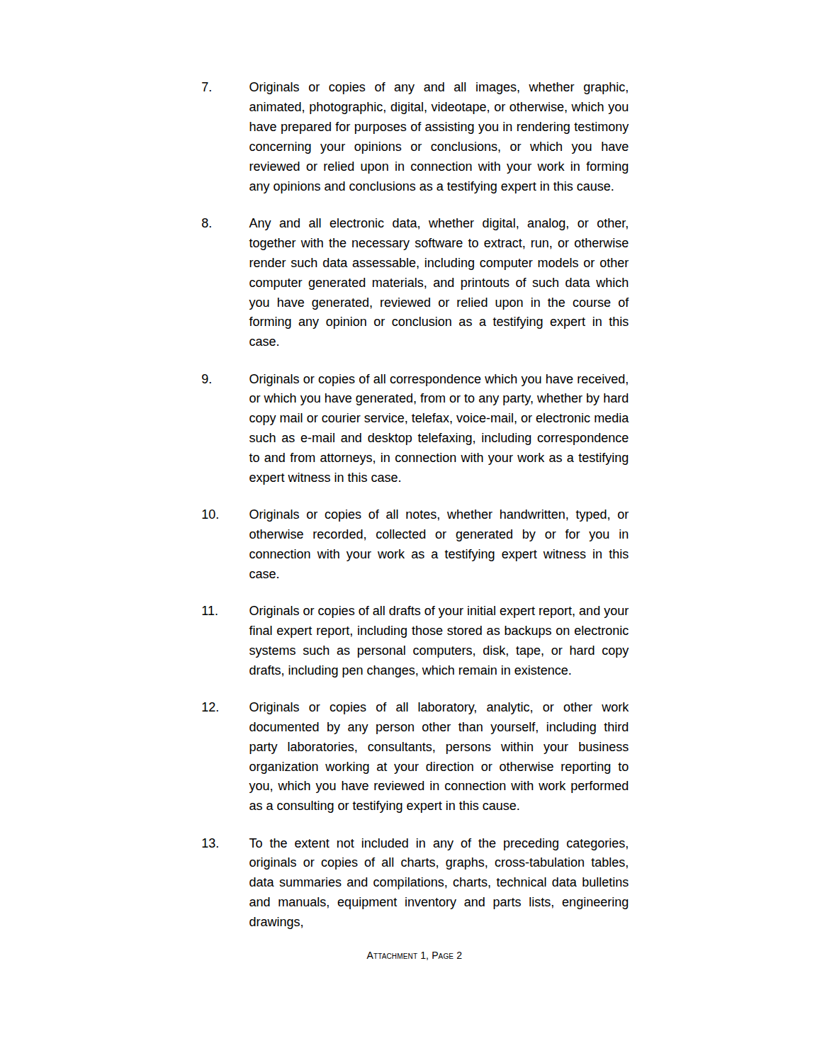7. Originals or copies of any and all images, whether graphic, animated, photographic, digital, videotape, or otherwise, which you have prepared for purposes of assisting you in rendering testimony concerning your opinions or conclusions, or which you have reviewed or relied upon in connection with your work in forming any opinions and conclusions as a testifying expert in this cause.
8. Any and all electronic data, whether digital, analog, or other, together with the necessary software to extract, run, or otherwise render such data assessable, including computer models or other computer generated materials, and printouts of such data which you have generated, reviewed or relied upon in the course of forming any opinion or conclusion as a testifying expert in this case.
9. Originals or copies of all correspondence which you have received, or which you have generated, from or to any party, whether by hard copy mail or courier service, telefax, voice-mail, or electronic media such as e-mail and desktop telefaxing, including correspondence to and from attorneys, in connection with your work as a testifying expert witness in this case.
10. Originals or copies of all notes, whether handwritten, typed, or otherwise recorded, collected or generated by or for you in connection with your work as a testifying expert witness in this case.
11. Originals or copies of all drafts of your initial expert report, and your final expert report, including those stored as backups on electronic systems such as personal computers, disk, tape, or hard copy drafts, including pen changes, which remain in existence.
12. Originals or copies of all laboratory, analytic, or other work documented by any person other than yourself, including third party laboratories, consultants, persons within your business organization working at your direction or otherwise reporting to you, which you have reviewed in connection with work performed as a consulting or testifying expert in this cause.
13. To the extent not included in any of the preceding categories, originals or copies of all charts, graphs, cross-tabulation tables, data summaries and compilations, charts, technical data bulletins and manuals, equipment inventory and parts lists, engineering drawings,
Attachment 1, Page 2